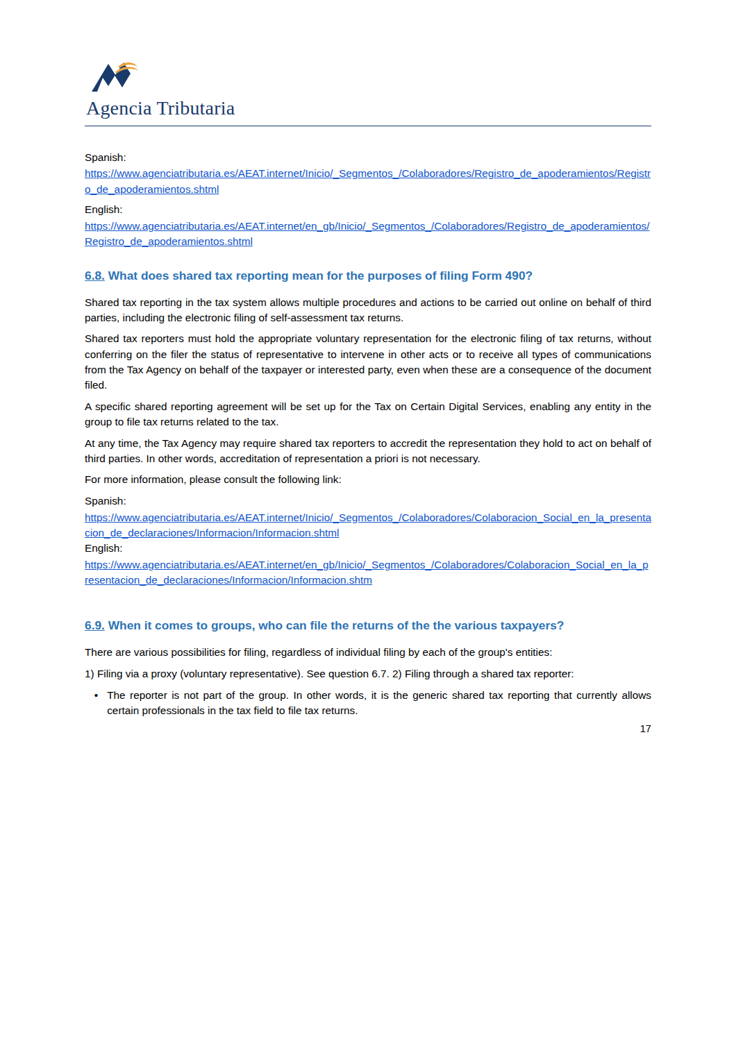Agencia Tributaria
Spanish:
https://www.agenciatributaria.es/AEAT.internet/Inicio/_Segmentos_/Colaboradores/Registro_de_apoderamientos/Registro_de_apoderamientos.shtml
English:
https://www.agenciatributaria.es/AEAT.internet/en_gb/Inicio/_Segmentos_/Colaboradores/Registro_de_apoderamientos/Registro_de_apoderamientos.shtml
6.8. What does shared tax reporting mean for the purposes of filing Form 490?
Shared tax reporting in the tax system allows multiple procedures and actions to be carried out online on behalf of third parties, including the electronic filing of self-assessment tax returns.
Shared tax reporters must hold the appropriate voluntary representation for the electronic filing of tax returns, without conferring on the filer the status of representative to intervene in other acts or to receive all types of communications from the Tax Agency on behalf of the taxpayer or interested party, even when these are a consequence of the document filed.
A specific shared reporting agreement will be set up for the Tax on Certain Digital Services, enabling any entity in the group to file tax returns related to the tax.
At any time, the Tax Agency may require shared tax reporters to accredit the representation they hold to act on behalf of third parties. In other words, accreditation of representation a priori is not necessary.
For more information, please consult the following link:
Spanish:
https://www.agenciatributaria.es/AEAT.internet/Inicio/_Segmentos_/Colaboradores/Colaboracion_Social_en_la_presentacion_de_declaraciones/Informacion/Informacion.shtml
English:
https://www.agenciatributaria.es/AEAT.internet/en_gb/Inicio/_Segmentos_/Colaboradores/Colaboracion_Social_en_la_presentacion_de_declaraciones/Informacion/Informacion.shtm
6.9. When it comes to groups, who can file the returns of the the various taxpayers?
There are various possibilities for filing, regardless of individual filing by each of the group's entities:
1) Filing via a proxy (voluntary representative). See question 6.7. 2) Filing through a shared tax reporter:
The reporter is not part of the group. In other words, it is the generic shared tax reporting that currently allows certain professionals in the tax field to file tax returns.
17